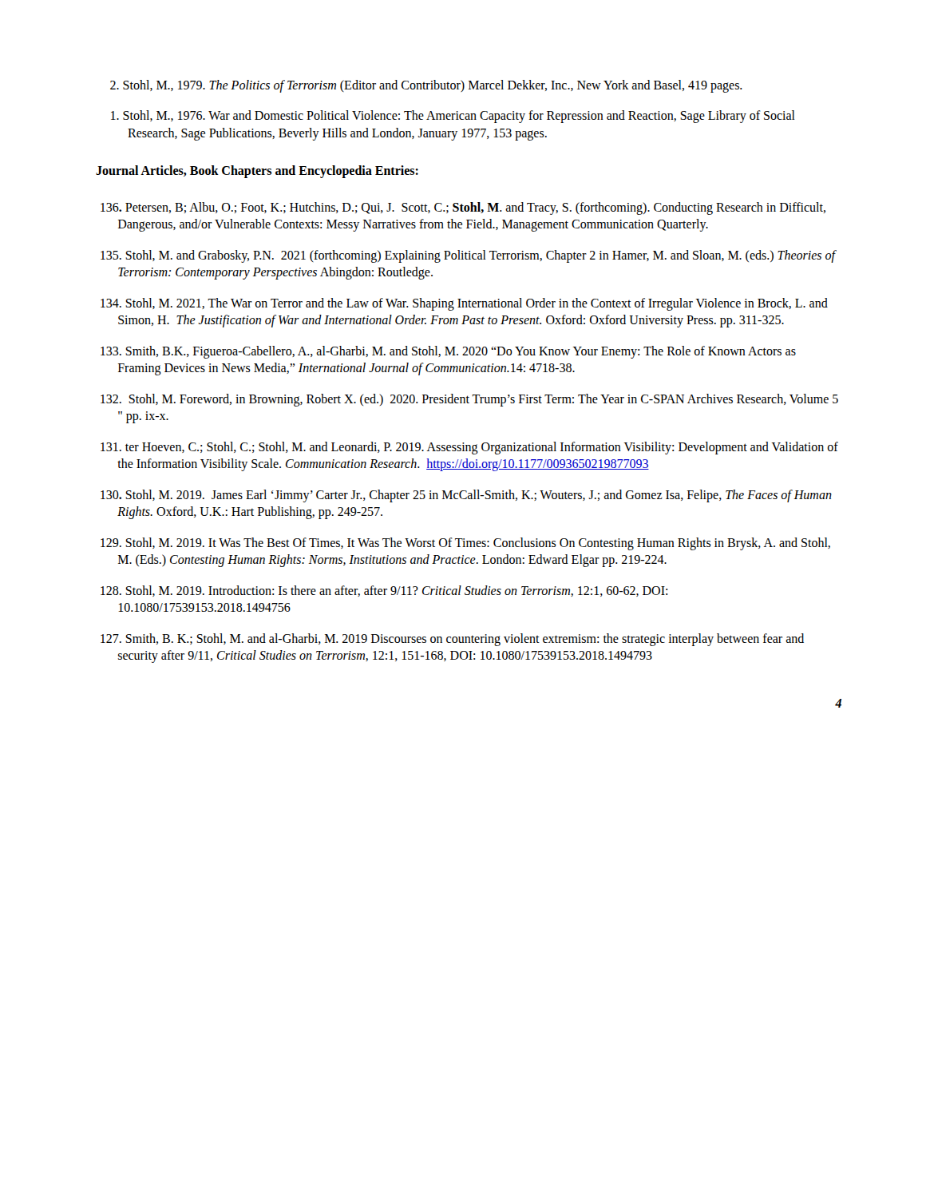2. Stohl, M., 1979. The Politics of Terrorism (Editor and Contributor) Marcel Dekker, Inc., New York and Basel, 419 pages.
1. Stohl, M., 1976. War and Domestic Political Violence: The American Capacity for Repression and Reaction, Sage Library of Social Research, Sage Publications, Beverly Hills and London, January 1977, 153 pages.
Journal Articles, Book Chapters and Encyclopedia Entries:
136. Petersen, B; Albu, O.; Foot, K.; Hutchins, D.; Qui, J. Scott, C.; Stohl, M. and Tracy, S. (forthcoming). Conducting Research in Difficult, Dangerous, and/or Vulnerable Contexts: Messy Narratives from the Field., Management Communication Quarterly.
135. Stohl, M. and Grabosky, P.N. 2021 (forthcoming) Explaining Political Terrorism, Chapter 2 in Hamer, M. and Sloan, M. (eds.) Theories of Terrorism: Contemporary Perspectives Abingdon: Routledge.
134. Stohl, M. 2021, The War on Terror and the Law of War. Shaping International Order in the Context of Irregular Violence in Brock, L. and Simon, H. The Justification of War and International Order. From Past to Present. Oxford: Oxford University Press. pp. 311-325.
133. Smith, B.K., Figueroa-Cabellero, A., al-Gharbi, M. and Stohl, M. 2020 “Do You Know Your Enemy: The Role of Known Actors as Framing Devices in News Media,” International Journal of Communication. 14: 4718-38.
132. Stohl, M. Foreword, in Browning, Robert X. (ed.) 2020. President Trump’s First Term: The Year in C-SPAN Archives Research, Volume 5 " pp. ix-x.
131. ter Hoeven, C.; Stohl, C.; Stohl, M. and Leonardi, P. 2019. Assessing Organizational Information Visibility: Development and Validation of the Information Visibility Scale. Communication Research. https://doi.org/10.1177/0093650219877093
130. Stohl, M. 2019. James Earl ‘Jimmy’ Carter Jr., Chapter 25 in McCall-Smith, K.; Wouters, J.; and Gomez Isa, Felipe, The Faces of Human Rights. Oxford, U.K.: Hart Publishing, pp. 249-257.
129. Stohl, M. 2019. It Was The Best Of Times, It Was The Worst Of Times: Conclusions On Contesting Human Rights in Brysk, A. and Stohl, M. (Eds.) Contesting Human Rights: Norms, Institutions and Practice. London: Edward Elgar pp. 219-224.
128. Stohl, M. 2019. Introduction: Is there an after, after 9/11? Critical Studies on Terrorism, 12:1, 60-62, DOI: 10.1080/17539153.2018.1494756
127. Smith, B. K.; Stohl, M. and al-Gharbi, M. 2019 Discourses on countering violent extremism: the strategic interplay between fear and security after 9/11, Critical Studies on Terrorism, 12:1, 151-168, DOI: 10.1080/17539153.2018.1494793
4